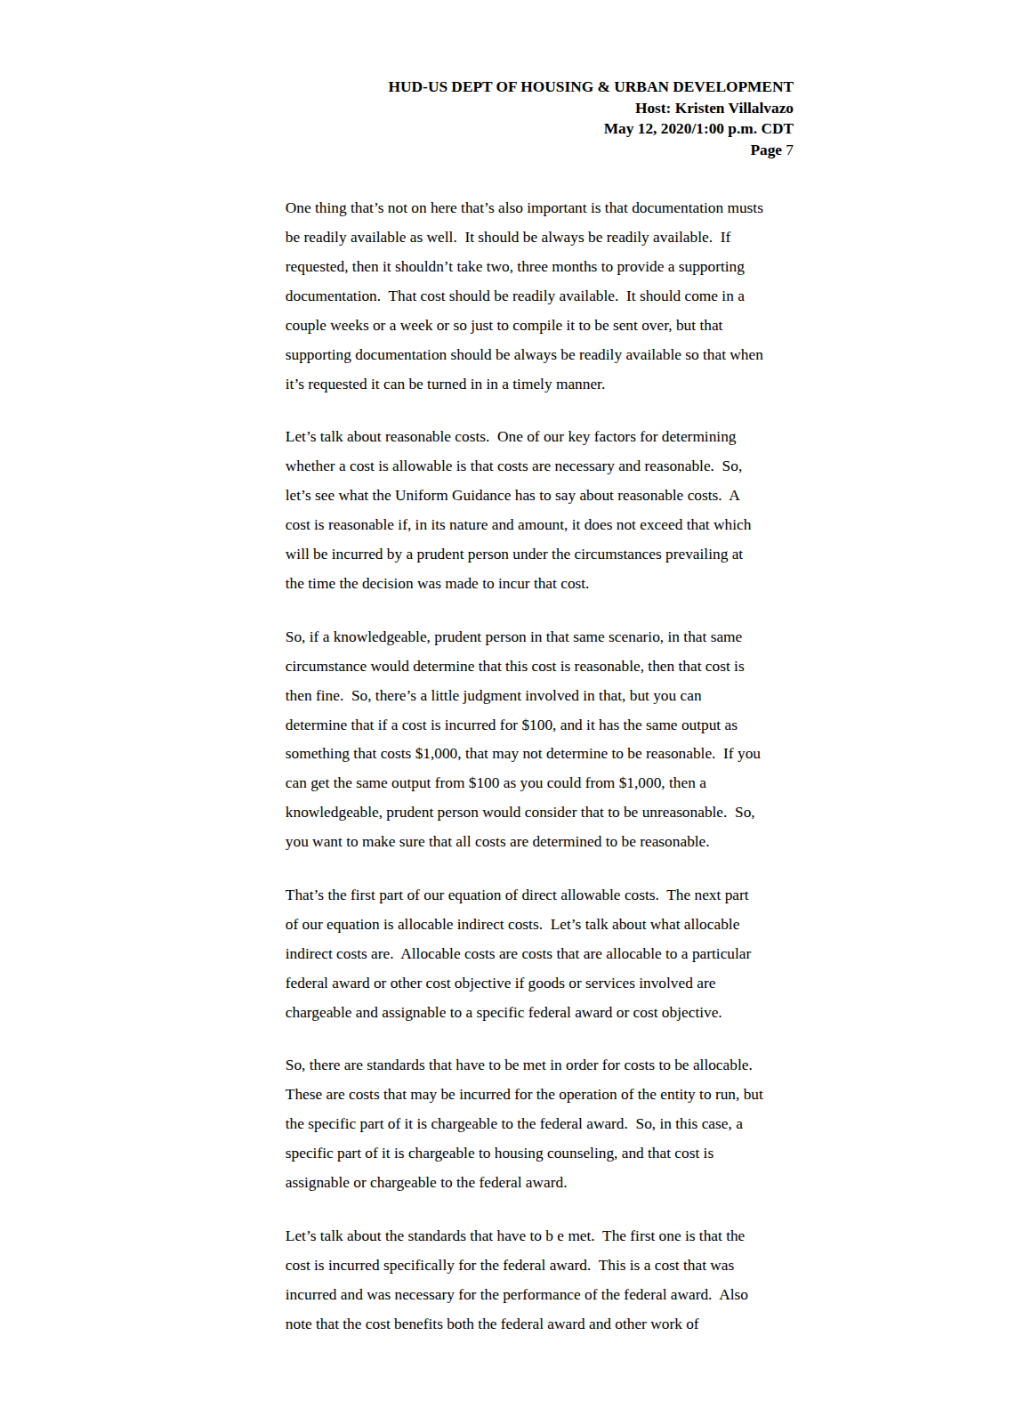HUD-US DEPT OF HOUSING & URBAN DEVELOPMENT Host: Kristen Villalvazo May 12, 2020/1:00 p.m. CDT Page 7
One thing that’s not on here that’s also important is that documentation musts be readily available as well. It should be always be readily available. If requested, then it shouldn’t take two, three months to provide a supporting documentation. That cost should be readily available. It should come in a couple weeks or a week or so just to compile it to be sent over, but that supporting documentation should be always be readily available so that when it’s requested it can be turned in in a timely manner.
Let’s talk about reasonable costs. One of our key factors for determining whether a cost is allowable is that costs are necessary and reasonable. So, let’s see what the Uniform Guidance has to say about reasonable costs. A cost is reasonable if, in its nature and amount, it does not exceed that which will be incurred by a prudent person under the circumstances prevailing at the time the decision was made to incur that cost.
So, if a knowledgeable, prudent person in that same scenario, in that same circumstance would determine that this cost is reasonable, then that cost is then fine. So, there’s a little judgment involved in that, but you can determine that if a cost is incurred for $100, and it has the same output as something that costs $1,000, that may not determine to be reasonable. If you can get the same output from $100 as you could from $1,000, then a knowledgeable, prudent person would consider that to be unreasonable. So, you want to make sure that all costs are determined to be reasonable.
That’s the first part of our equation of direct allowable costs. The next part of our equation is allocable indirect costs. Let’s talk about what allocable indirect costs are. Allocable costs are costs that are allocable to a particular federal award or other cost objective if goods or services involved are chargeable and assignable to a specific federal award or cost objective.
So, there are standards that have to be met in order for costs to be allocable. These are costs that may be incurred for the operation of the entity to run, but the specific part of it is chargeable to the federal award. So, in this case, a specific part of it is chargeable to housing counseling, and that cost is assignable or chargeable to the federal award.
Let’s talk about the standards that have to b e met. The first one is that the cost is incurred specifically for the federal award. This is a cost that was incurred and was necessary for the performance of the federal award. Also note that the cost benefits both the federal award and other work of